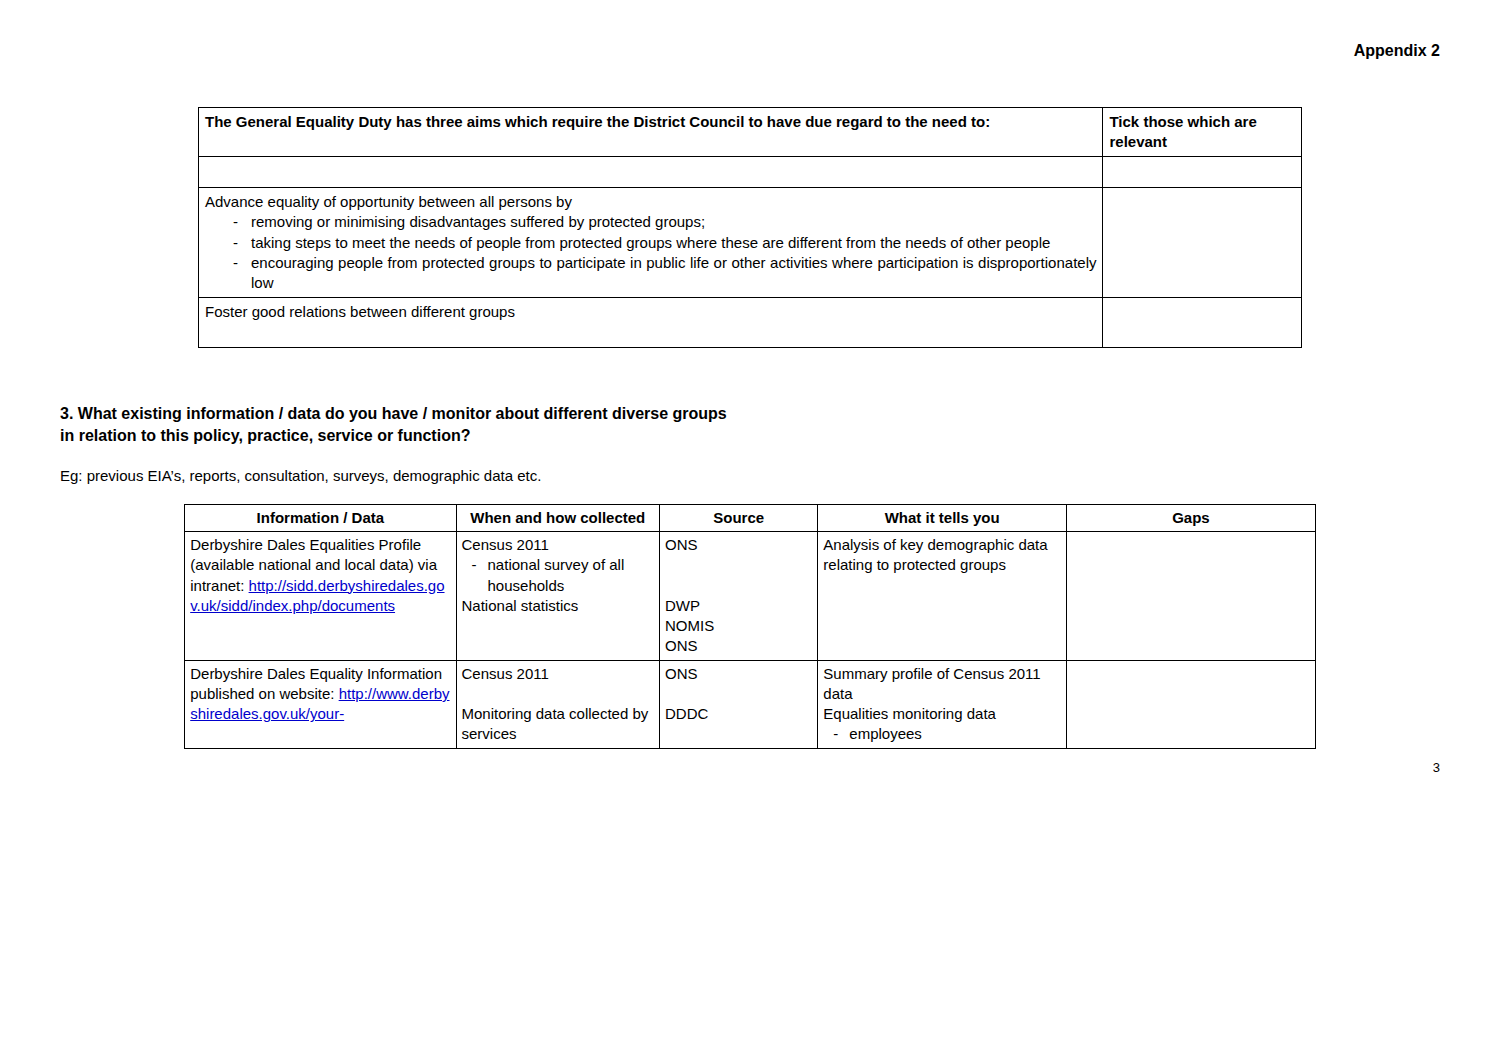Appendix 2
| The General Equality Duty has three aims which require the District Council to have due regard to the need to: | Tick those which are relevant |
| --- | --- |
| Advance equality of opportunity between all persons by removing or minimising disadvantages suffered by protected groups; taking steps to meet the needs of people from protected groups where these are different from the needs of other people encouraging people from protected groups to participate in public life or other activities where participation is disproportionately low | |
| Foster good relations between different groups | |
3. What existing information / data do you have / monitor about different diverse groups
in relation to this policy, practice, service or function?
Eg: previous EIA’s, reports, consultation, surveys, demographic data etc.
| Information / Data | When and how collected | Source | What it tells you | Gaps |
| --- | --- | --- | --- | --- |
| Derbyshire Dales Equalities Profile (available national and local data) via intranet: http://sidd.derbyshiredales.gov.uk/sidd/index.php/documents | Census 2011 national survey of all households National statistics | ONS DWP NOMIS ONS | Analysis of key demographic data relating to protected groups | |
| Derbyshire Dales Equality Information published on website: http://www.derbyshiredales.gov.uk/your- | Census 2011 Monitoring data collected by services | ONS DDDC | Summary profile of Census 2011 data Equalities monitoring data employees | |
3